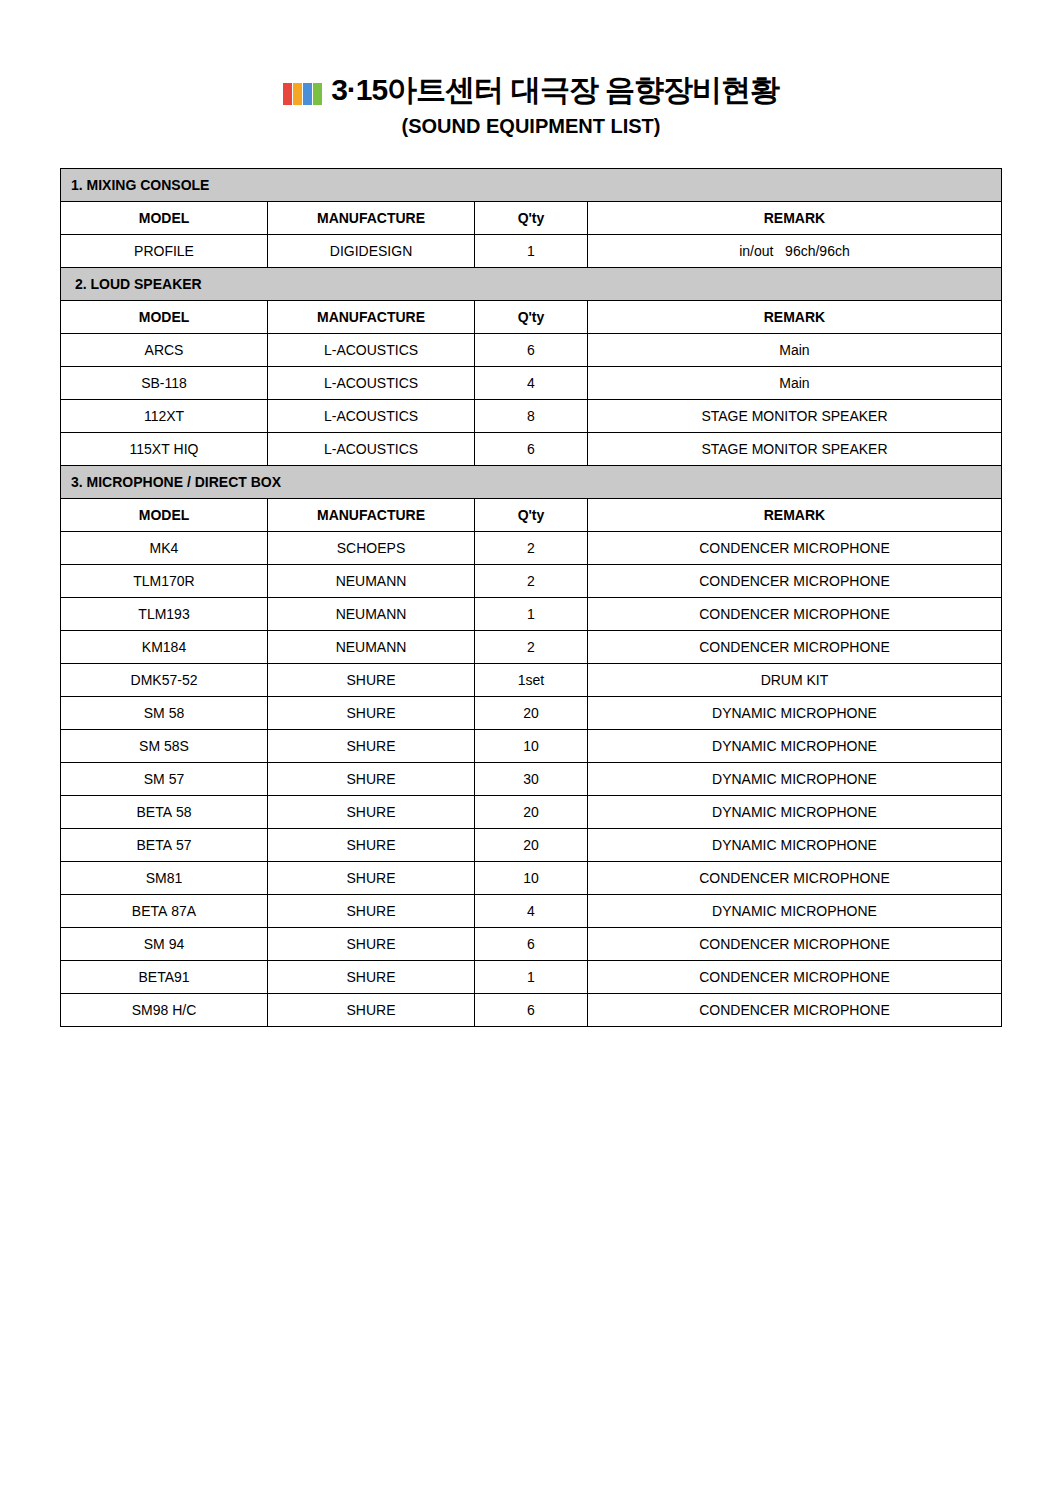3·15아트센터 대극장 음향장비현황
(SOUND EQUIPMENT LIST)
| 1. MIXING CONSOLE |
| MODEL | MANUFACTURE | Q'ty | REMARK |
| PROFILE | DIGIDESIGN | 1 | in/out 96ch/96ch |
| 2. LOUD SPEAKER |
| MODEL | MANUFACTURE | Q'ty | REMARK |
| ARCS | L-ACOUSTICS | 6 | Main |
| SB-118 | L-ACOUSTICS | 4 | Main |
| 112XT | L-ACOUSTICS | 8 | STAGE MONITOR SPEAKER |
| 115XT HIQ | L-ACOUSTICS | 6 | STAGE MONITOR SPEAKER |
| 3. MICROPHONE / DIRECT BOX |
| MODEL | MANUFACTURE | Q'ty | REMARK |
| MK4 | SCHOEPS | 2 | CONDENCER MICROPHONE |
| TLM170R | NEUMANN | 2 | CONDENCER MICROPHONE |
| TLM193 | NEUMANN | 1 | CONDENCER MICROPHONE |
| KM184 | NEUMANN | 2 | CONDENCER MICROPHONE |
| DMK57-52 | SHURE | 1set | DRUM KIT |
| SM 58 | SHURE | 20 | DYNAMIC MICROPHONE |
| SM 58S | SHURE | 10 | DYNAMIC MICROPHONE |
| SM 57 | SHURE | 30 | DYNAMIC MICROPHONE |
| BETA 58 | SHURE | 20 | DYNAMIC MICROPHONE |
| BETA 57 | SHURE | 20 | DYNAMIC MICROPHONE |
| SM81 | SHURE | 10 | CONDENCER MICROPHONE |
| BETA 87A | SHURE | 4 | DYNAMIC MICROPHONE |
| SM 94 | SHURE | 6 | CONDENCER MICROPHONE |
| BETA91 | SHURE | 1 | CONDENCER MICROPHONE |
| SM98 H/C | SHURE | 6 | CONDENCER MICROPHONE |